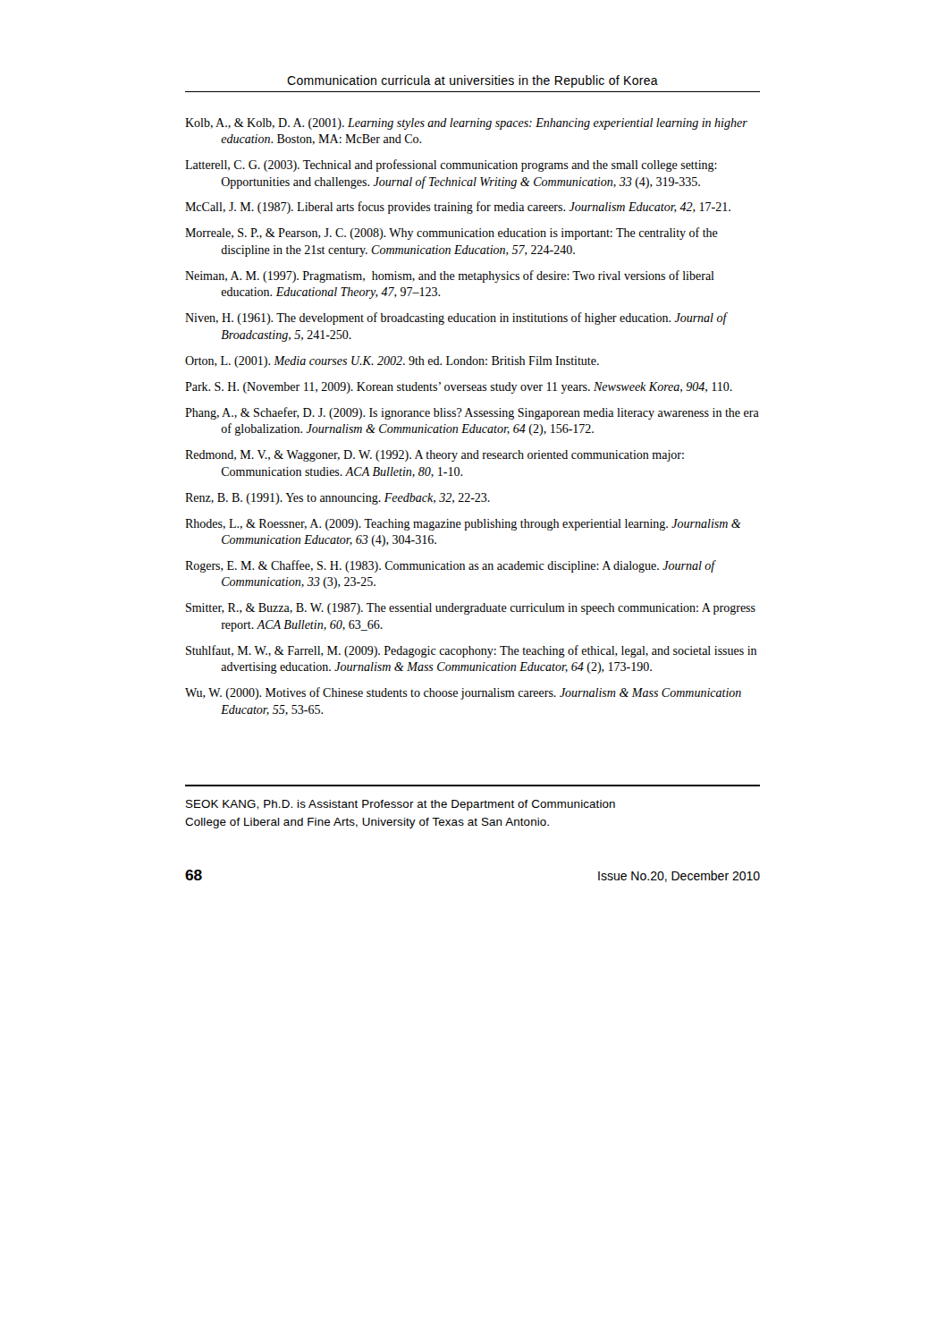Communication curricula at universities in the Republic of Korea
Kolb, A., & Kolb, D. A. (2001). Learning styles and learning spaces: Enhancing experiential learning in higher education. Boston, MA: McBer and Co.
Latterell, C. G. (2003). Technical and professional communication programs and the small college setting: Opportunities and challenges. Journal of Technical Writing & Communication, 33 (4), 319-335.
McCall, J. M. (1987). Liberal arts focus provides training for media careers. Journalism Educator, 42, 17-21.
Morreale, S. P., & Pearson, J. C. (2008). Why communication education is important: The centrality of the discipline in the 21st century. Communication Education, 57, 224-240.
Neiman, A. M. (1997). Pragmatism, homism, and the metaphysics of desire: Two rival versions of liberal education. Educational Theory, 47, 97–123.
Niven, H. (1961). The development of broadcasting education in institutions of higher education. Journal of Broadcasting, 5, 241-250.
Orton, L. (2001). Media courses U.K. 2002. 9th ed. London: British Film Institute.
Park. S. H. (November 11, 2009). Korean students’ overseas study over 11 years. Newsweek Korea, 904, 110.
Phang, A., & Schaefer, D. J. (2009). Is ignorance bliss? Assessing Singaporean media literacy awareness in the era of globalization. Journalism & Communication Educator, 64 (2), 156-172.
Redmond, M. V., & Waggoner, D. W. (1992). A theory and research oriented communication major: Communication studies. ACA Bulletin, 80, 1-10.
Renz, B. B. (1991). Yes to announcing. Feedback, 32, 22-23.
Rhodes, L., & Roessner, A. (2009). Teaching magazine publishing through experiential learning. Journalism & Communication Educator, 63 (4), 304-316.
Rogers, E. M. & Chaffee, S. H. (1983). Communication as an academic discipline: A dialogue. Journal of Communication, 33 (3), 23-25.
Smitter, R., & Buzza, B. W. (1987). The essential undergraduate curriculum in speech communication: A progress report. ACA Bulletin, 60, 63_66.
Stuhlfaut, M. W., & Farrell, M. (2009). Pedagogic cacophony: The teaching of ethical, legal, and societal issues in advertising education. Journalism & Mass Communication Educator, 64 (2), 173-190.
Wu, W. (2000). Motives of Chinese students to choose journalism careers. Journalism & Mass Communication Educator, 55, 53-65.
SEOK KANG, Ph.D. is Assistant Professor at the Department of Communication
College of Liberal and Fine Arts, University of Texas at San Antonio.
68 Issue No.20, December 2010